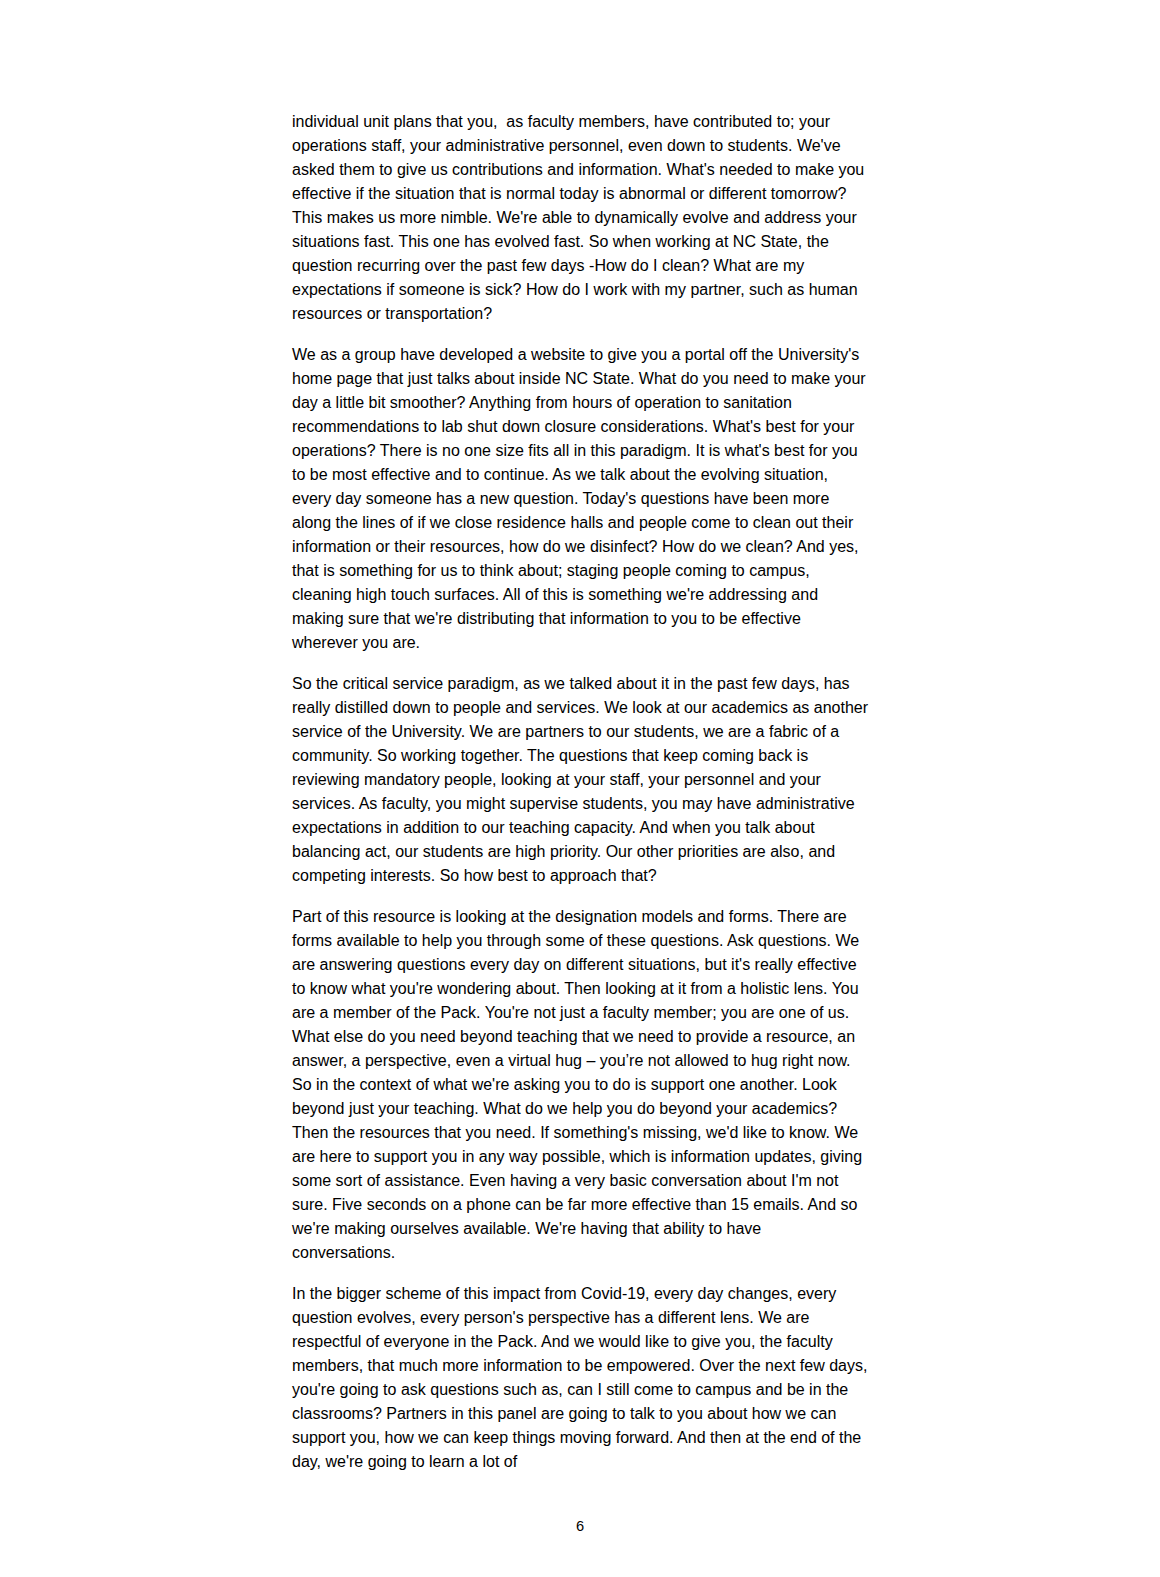individual unit plans that you, as faculty members, have contributed to; your operations staff, your administrative personnel, even down to students. We've asked them to give us contributions and information. What's needed to make you effective if the situation that is normal today is abnormal or different tomorrow? This makes us more nimble. We're able to dynamically evolve and address your situations fast. This one has evolved fast. So when working at NC State, the question recurring over the past few days -How do I clean? What are my expectations if someone is sick? How do I work with my partner, such as human resources or transportation?
We as a group have developed a website to give you a portal off the University's home page that just talks about inside NC State. What do you need to make your day a little bit smoother? Anything from hours of operation to sanitation recommendations to lab shut down closure considerations. What's best for your operations? There is no one size fits all in this paradigm. It is what's best for you to be most effective and to continue. As we talk about the evolving situation, every day someone has a new question. Today's questions have been more along the lines of if we close residence halls and people come to clean out their information or their resources, how do we disinfect? How do we clean? And yes, that is something for us to think about; staging people coming to campus, cleaning high touch surfaces. All of this is something we're addressing and making sure that we're distributing that information to you to be effective wherever you are.
So the critical service paradigm, as we talked about it in the past few days, has really distilled down to people and services. We look at our academics as another service of the University. We are partners to our students, we are a fabric of a community. So working together. The questions that keep coming back is reviewing mandatory people, looking at your staff, your personnel and your services. As faculty, you might supervise students, you may have administrative expectations in addition to our teaching capacity. And when you talk about balancing act, our students are high priority. Our other priorities are also, and competing interests. So how best to approach that?
Part of this resource is looking at the designation models and forms. There are forms available to help you through some of these questions. Ask questions. We are answering questions every day on different situations, but it's really effective to know what you're wondering about. Then looking at it from a holistic lens. You are a member of the Pack. You're not just a faculty member; you are one of us. What else do you need beyond teaching that we need to provide a resource, an answer, a perspective, even a virtual hug – you’re not allowed to hug right now. So in the context of what we're asking you to do is support one another. Look beyond just your teaching. What do we help you do beyond your academics? Then the resources that you need. If something's missing, we'd like to know. We are here to support you in any way possible, which is information updates, giving some sort of assistance. Even having a very basic conversation about I'm not sure. Five seconds on a phone can be far more effective than 15 emails. And so we're making ourselves available. We're having that ability to have conversations.
In the bigger scheme of this impact from Covid-19, every day changes, every question evolves, every person's perspective has a different lens. We are respectful of everyone in the Pack. And we would like to give you, the faculty members, that much more information to be empowered. Over the next few days, you're going to ask questions such as, can I still come to campus and be in the classrooms? Partners in this panel are going to talk to you about how we can support you, how we can keep things moving forward. And then at the end of the day, we're going to learn a lot of
6